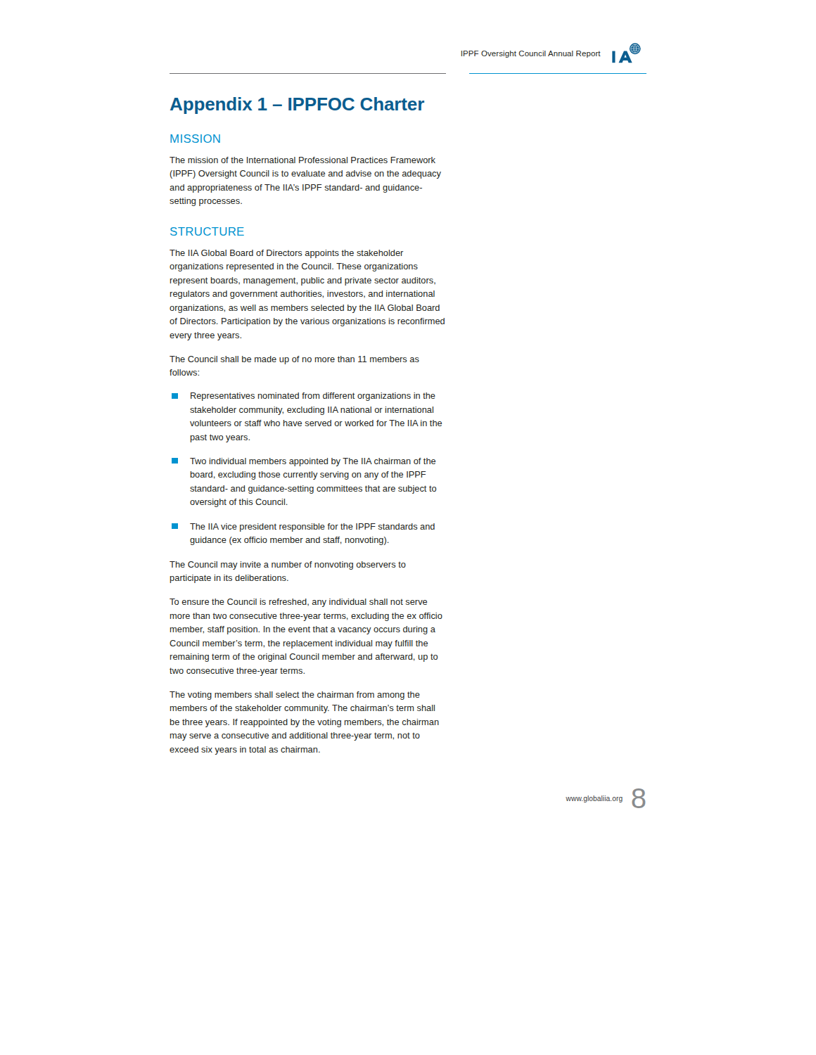IPPF Oversight Council Annual Report
Appendix 1 – IPPFOC Charter
Mission
The mission of the International Professional Practices Framework (IPPF) Oversight Council is to evaluate and advise on the adequacy and appropriateness of The IIA’s IPPF standard- and guidance-setting processes.
Structure
The IIA Global Board of Directors appoints the stakeholder organizations represented in the Council. These organizations represent boards, management, public and private sector auditors, regulators and government authorities, investors, and international organizations, as well as members selected by the IIA Global Board of Directors. Participation by the various organizations is reconfirmed every three years.
The Council shall be made up of no more than 11 members as follows:
Representatives nominated from different organizations in the stakeholder community, excluding IIA national or international volunteers or staff who have served or worked for The IIA in the past two years.
Two individual members appointed by The IIA chairman of the board, excluding those currently serving on any of the IPPF standard- and guidance-setting committees that are subject to oversight of this Council.
The IIA vice president responsible for the IPPF standards and guidance (ex officio member and staff, nonvoting).
The Council may invite a number of nonvoting observers to participate in its deliberations.
To ensure the Council is refreshed, any individual shall not serve more than two consecutive three-year terms, excluding the ex officio member, staff position. In the event that a vacancy occurs during a Council member’s term, the replacement individual may fulfill the remaining term of the original Council member and afterward, up to two consecutive three-year terms.
The voting members shall select the chairman from among the members of the stakeholder community. The chairman’s term shall be three years. If reappointed by the voting members, the chairman may serve a consecutive and additional three-year term, not to exceed six years in total as chairman.
www.globaliia.org
8